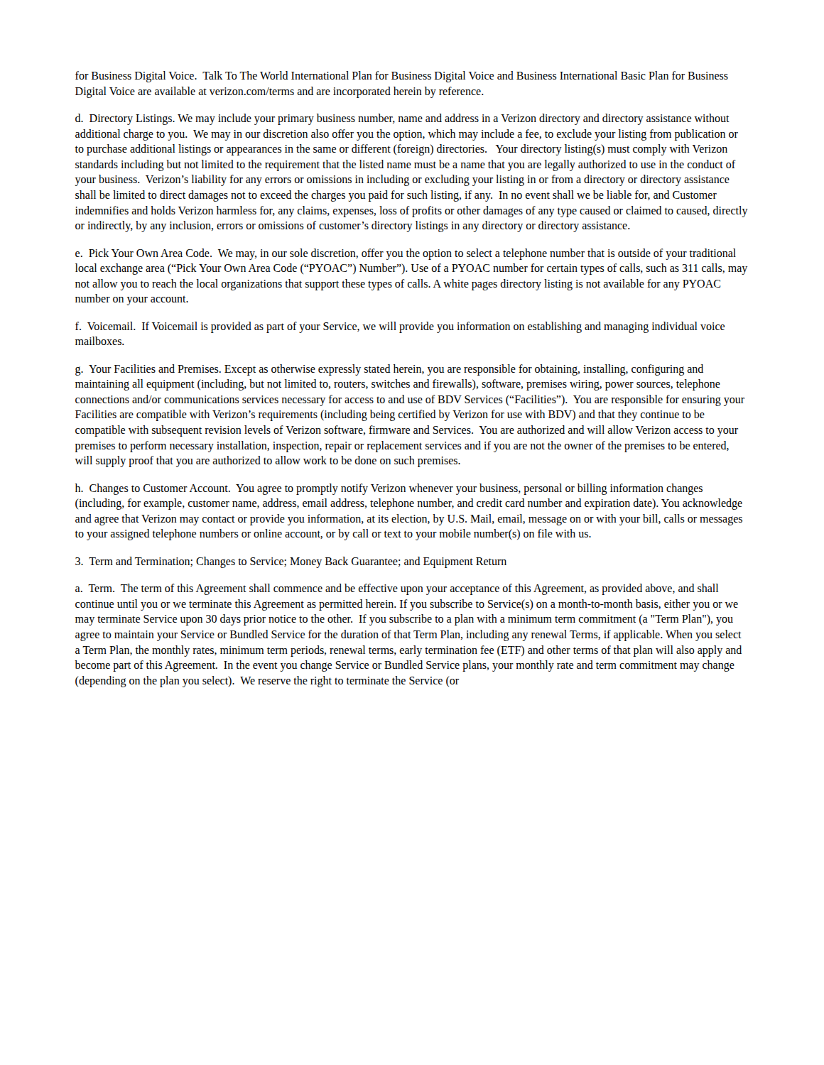for Business Digital Voice. Talk To The World International Plan for Business Digital Voice and Business International Basic Plan for Business Digital Voice are available at verizon.com/terms and are incorporated herein by reference.
d. Directory Listings. We may include your primary business number, name and address in a Verizon directory and directory assistance without additional charge to you. We may in our discretion also offer you the option, which may include a fee, to exclude your listing from publication or to purchase additional listings or appearances in the same or different (foreign) directories. Your directory listing(s) must comply with Verizon standards including but not limited to the requirement that the listed name must be a name that you are legally authorized to use in the conduct of your business. Verizon’s liability for any errors or omissions in including or excluding your listing in or from a directory or directory assistance shall be limited to direct damages not to exceed the charges you paid for such listing, if any. In no event shall we be liable for, and Customer indemnifies and holds Verizon harmless for, any claims, expenses, loss of profits or other damages of any type caused or claimed to caused, directly or indirectly, by any inclusion, errors or omissions of customer’s directory listings in any directory or directory assistance.
e. Pick Your Own Area Code. We may, in our sole discretion, offer you the option to select a telephone number that is outside of your traditional local exchange area (“Pick Your Own Area Code (“PYOAC”) Number”). Use of a PYOAC number for certain types of calls, such as 311 calls, may not allow you to reach the local organizations that support these types of calls. A white pages directory listing is not available for any PYOAC number on your account.
f. Voicemail. If Voicemail is provided as part of your Service, we will provide you information on establishing and managing individual voice mailboxes.
g. Your Facilities and Premises. Except as otherwise expressly stated herein, you are responsible for obtaining, installing, configuring and maintaining all equipment (including, but not limited to, routers, switches and firewalls), software, premises wiring, power sources, telephone connections and/or communications services necessary for access to and use of BDV Services (“Facilities”). You are responsible for ensuring your Facilities are compatible with Verizon’s requirements (including being certified by Verizon for use with BDV) and that they continue to be compatible with subsequent revision levels of Verizon software, firmware and Services. You are authorized and will allow Verizon access to your premises to perform necessary installation, inspection, repair or replacement services and if you are not the owner of the premises to be entered, will supply proof that you are authorized to allow work to be done on such premises.
h. Changes to Customer Account. You agree to promptly notify Verizon whenever your business, personal or billing information changes (including, for example, customer name, address, email address, telephone number, and credit card number and expiration date). You acknowledge and agree that Verizon may contact or provide you information, at its election, by U.S. Mail, email, message on or with your bill, calls or messages to your assigned telephone numbers or online account, or by call or text to your mobile number(s) on file with us.
3. Term and Termination; Changes to Service; Money Back Guarantee; and Equipment Return
a. Term. The term of this Agreement shall commence and be effective upon your acceptance of this Agreement, as provided above, and shall continue until you or we terminate this Agreement as permitted herein. If you subscribe to Service(s) on a month-to-month basis, either you or we may terminate Service upon 30 days prior notice to the other. If you subscribe to a plan with a minimum term commitment (a "Term Plan"), you agree to maintain your Service or Bundled Service for the duration of that Term Plan, including any renewal Terms, if applicable. When you select a Term Plan, the monthly rates, minimum term periods, renewal terms, early termination fee (ETF) and other terms of that plan will also apply and become part of this Agreement. In the event you change Service or Bundled Service plans, your monthly rate and term commitment may change (depending on the plan you select). We reserve the right to terminate the Service (or